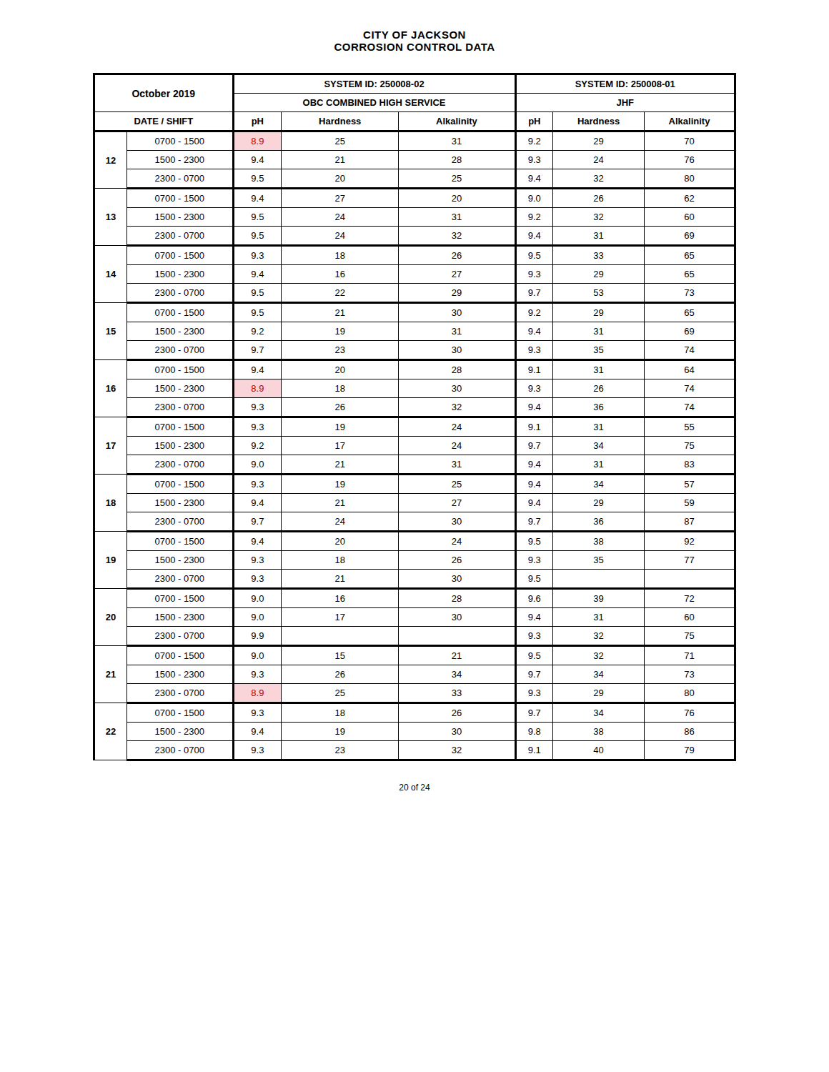CITY OF JACKSON
CORROSION CONTROL DATA
| October 2019 | SYSTEM ID: 250008-02 | SYSTEM ID: 250008-01 |
| --- | --- | --- |
| OBC COMBINED HIGH SERVICE | JHF |
| DATE / SHIFT | pH | Hardness | Alkalinity | pH | Hardness | Alkalinity |
| 12 | 0700 - 1500 | 8.9 | 25 | 31 | 9.2 | 29 | 70 |
| 1500 - 2300 | 9.4 | 21 | 28 | 9.3 | 24 | 76 |
| 2300 - 0700 | 9.5 | 20 | 25 | 9.4 | 32 | 80 |
| 13 | 0700 - 1500 | 9.4 | 27 | 20 | 9.0 | 26 | 62 |
| 1500 - 2300 | 9.5 | 24 | 31 | 9.2 | 32 | 60 |
| 2300 - 0700 | 9.5 | 24 | 32 | 9.4 | 31 | 69 |
| 14 | 0700 - 1500 | 9.3 | 18 | 26 | 9.5 | 33 | 65 |
| 1500 - 2300 | 9.4 | 16 | 27 | 9.3 | 29 | 65 |
| 2300 - 0700 | 9.5 | 22 | 29 | 9.7 | 53 | 73 |
| 15 | 0700 - 1500 | 9.5 | 21 | 30 | 9.2 | 29 | 65 |
| 1500 - 2300 | 9.2 | 19 | 31 | 9.4 | 31 | 69 |
| 2300 - 0700 | 9.7 | 23 | 30 | 9.3 | 35 | 74 |
| 16 | 0700 - 1500 | 9.4 | 20 | 28 | 9.1 | 31 | 64 |
| 1500 - 2300 | 8.9 | 18 | 30 | 9.3 | 26 | 74 |
| 2300 - 0700 | 9.3 | 26 | 32 | 9.4 | 36 | 74 |
| 17 | 0700 - 1500 | 9.3 | 19 | 24 | 9.1 | 31 | 55 |
| 1500 - 2300 | 9.2 | 17 | 24 | 9.7 | 34 | 75 |
| 2300 - 0700 | 9.0 | 21 | 31 | 9.4 | 31 | 83 |
| 18 | 0700 - 1500 | 9.3 | 19 | 25 | 9.4 | 34 | 57 |
| 1500 - 2300 | 9.4 | 21 | 27 | 9.4 | 29 | 59 |
| 2300 - 0700 | 9.7 | 24 | 30 | 9.7 | 36 | 87 |
| 19 | 0700 - 1500 | 9.4 | 20 | 24 | 9.5 | 38 | 92 |
| 1500 - 2300 | 9.3 | 18 | 26 | 9.3 | 35 | 77 |
| 2300 - 0700 | 9.3 | 21 | 30 | 9.5 | | |
| 20 | 0700 - 1500 | 9.0 | 16 | 28 | 9.6 | 39 | 72 |
| 1500 - 2300 | 9.0 | 17 | 30 | 9.4 | 31 | 60 |
| 2300 - 0700 | 9.9 | | | 9.3 | 32 | 75 |
| 21 | 0700 - 1500 | 9.0 | 15 | 21 | 9.5 | 32 | 71 |
| 1500 - 2300 | 9.3 | 26 | 34 | 9.7 | 34 | 73 |
| 2300 - 0700 | 8.9 | 25 | 33 | 9.3 | 29 | 80 |
| 22 | 0700 - 1500 | 9.3 | 18 | 26 | 9.7 | 34 | 76 |
| 1500 - 2300 | 9.4 | 19 | 30 | 9.8 | 38 | 86 |
| 2300 - 0700 | 9.3 | 23 | 32 | 9.1 | 40 | 79 |
20 of 24